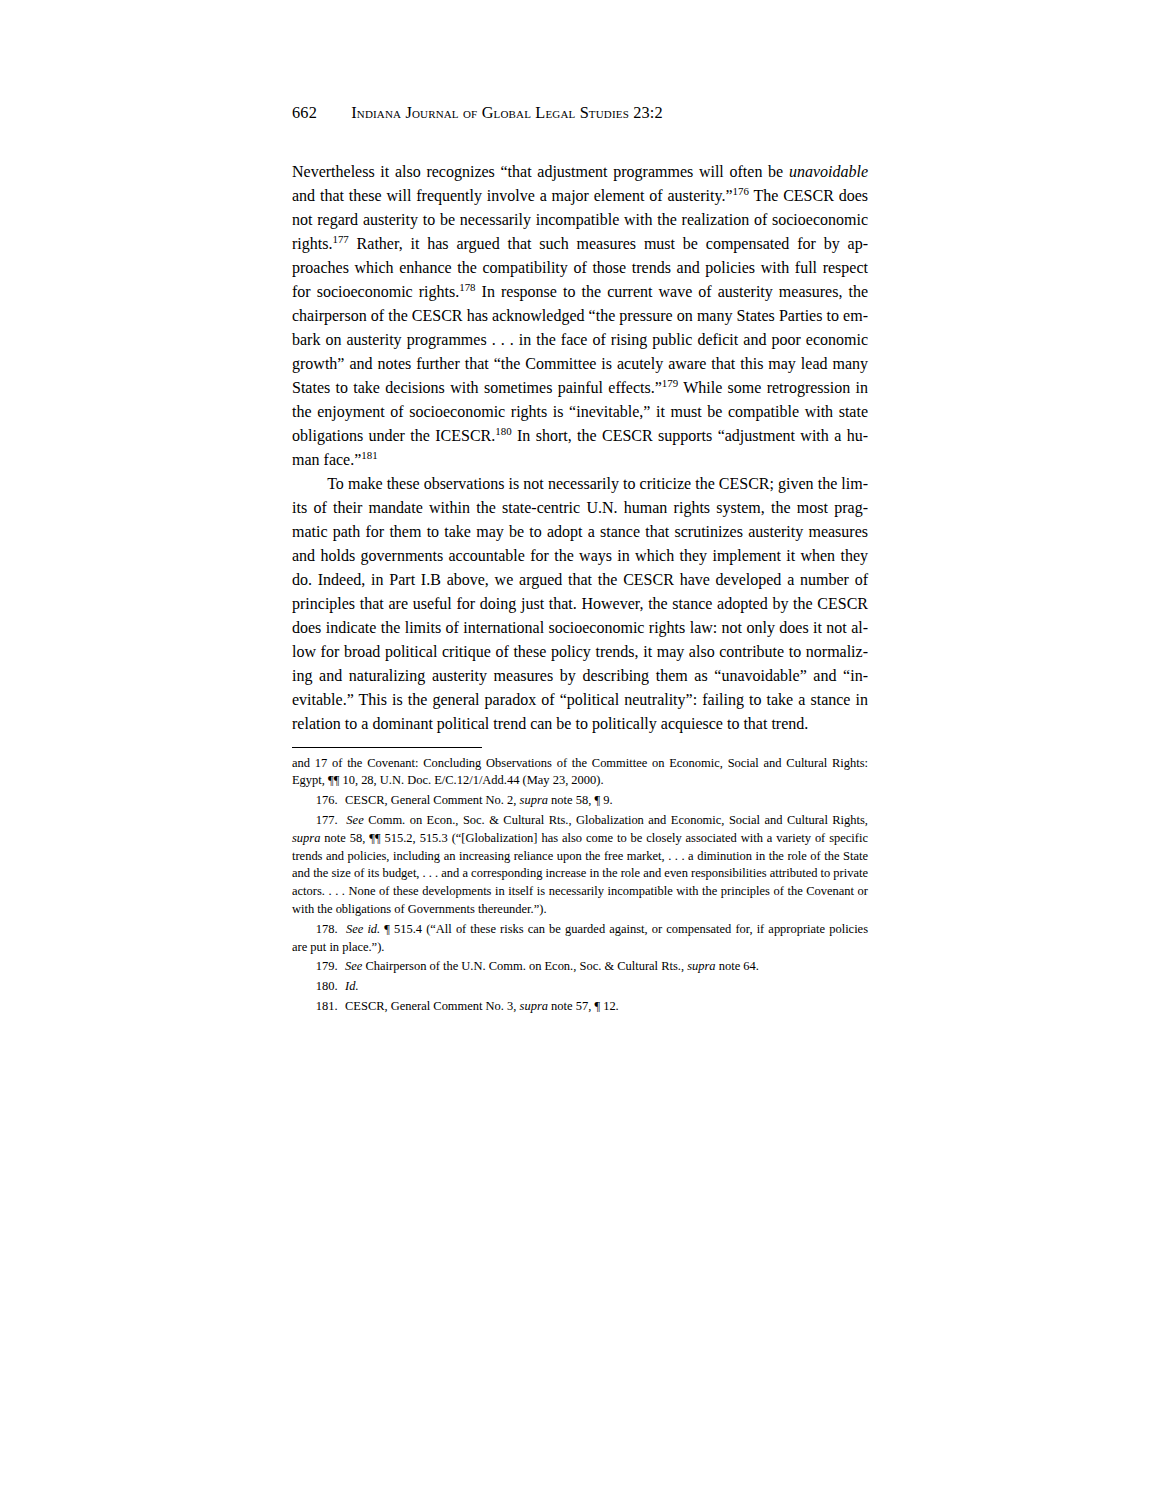662 Indiana Journal of Global Legal Studies 23:2
Nevertheless it also recognizes “that adjustment programmes will often be unavoidable and that these will frequently involve a major element of austerity.”176 The CESCR does not regard austerity to be necessarily incompatible with the realization of socioeconomic rights.177 Rather, it has argued that such measures must be compensated for by approaches which enhance the compatibility of those trends and policies with full respect for socioeconomic rights.178 In response to the current wave of austerity measures, the chairperson of the CESCR has acknowledged “the pressure on many States Parties to embark on austerity programmes . . . in the face of rising public deficit and poor economic growth” and notes further that “the Committee is acutely aware that this may lead many States to take decisions with sometimes painful effects.”179 While some retrogression in the enjoyment of socioeconomic rights is “inevitable,” it must be compatible with state obligations under the ICESCR.180 In short, the CESCR supports “adjustment with a human face.”181
To make these observations is not necessarily to criticize the CESCR; given the limits of their mandate within the state-centric U.N. human rights system, the most pragmatic path for them to take may be to adopt a stance that scrutinizes austerity measures and holds governments accountable for the ways in which they implement it when they do. Indeed, in Part I.B above, we argued that the CESCR have developed a number of principles that are useful for doing just that. However, the stance adopted by the CESCR does indicate the limits of international socioeconomic rights law: not only does it not allow for broad political critique of these policy trends, it may also contribute to normalizing and naturalizing austerity measures by describing them as “unavoidable” and “inevitable.” This is the general paradox of “political neutrality”: failing to take a stance in relation to a dominant political trend can be to politically acquiesce to that trend.
and 17 of the Covenant: Concluding Observations of the Committee on Economic, Social and Cultural Rights: Egypt, ¶¶ 10, 28, U.N. Doc. E/C.12/1/Add.44 (May 23, 2000).
176. CESCR, General Comment No. 2, supra note 58, ¶ 9.
177. See Comm. on Econ., Soc. & Cultural Rts., Globalization and Economic, Social and Cultural Rights, supra note 58, ¶¶ 515.2, 515.3 (“[Globalization] has also come to be closely associated with a variety of specific trends and policies, including an increasing reliance upon the free market, . . . a diminution in the role of the State and the size of its budget, . . . and a corresponding increase in the role and even responsibilities attributed to private actors. . . . None of these developments in itself is necessarily incompatible with the principles of the Covenant or with the obligations of Governments thereunder.”).
178. See id. ¶ 515.4 (“All of these risks can be guarded against, or compensated for, if appropriate policies are put in place.”).
179. See Chairperson of the U.N. Comm. on Econ., Soc. & Cultural Rts., supra note 64.
180. Id.
181. CESCR, General Comment No. 3, supra note 57, ¶ 12.